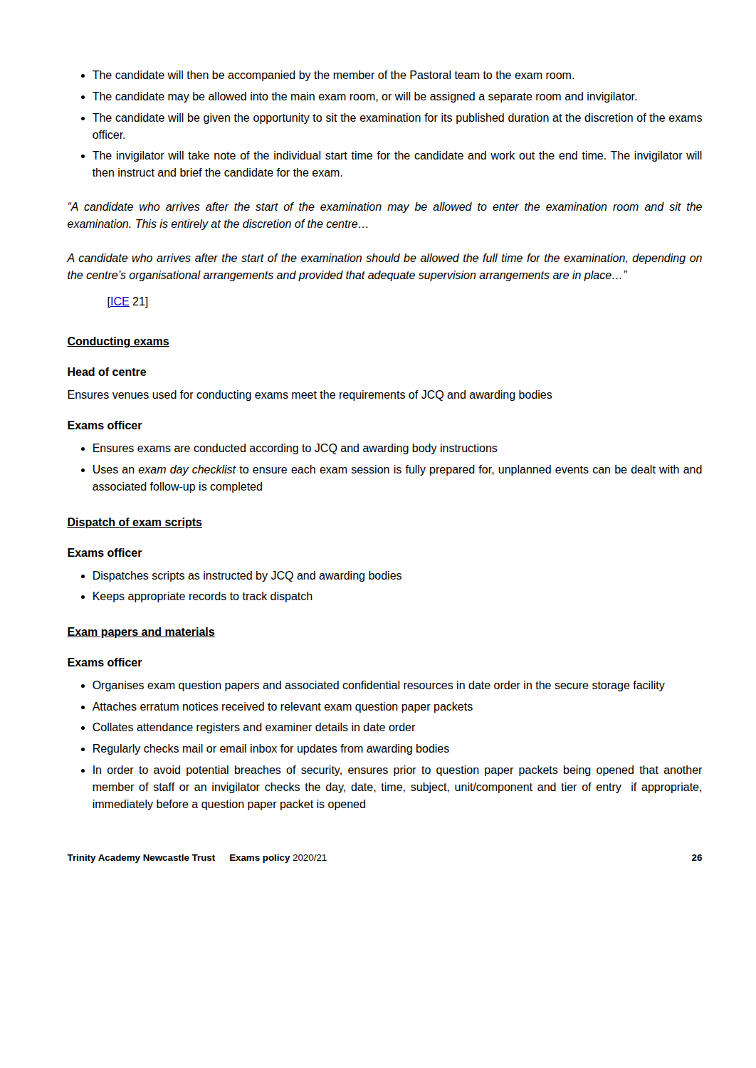The candidate will then be accompanied by the member of the Pastoral team to the exam room.
The candidate may be allowed into the main exam room, or will be assigned a separate room and invigilator.
The candidate will be given the opportunity to sit the examination for its published duration at the discretion of the exams officer.
The invigilator will take note of the individual start time for the candidate and work out the end time. The invigilator will then instruct and brief the candidate for the exam.
“A candidate who arrives after the start of the examination may be allowed to enter the examination room and sit the examination. This is entirely at the discretion of the centre…
A candidate who arrives after the start of the examination should be allowed the full time for the examination, depending on the centre’s organisational arrangements and provided that adequate supervision arrangements are in place…”
[ICE 21]
Conducting exams
Head of centre
Ensures venues used for conducting exams meet the requirements of JCQ and awarding bodies
Exams officer
Ensures exams are conducted according to JCQ and awarding body instructions
Uses an exam day checklist to ensure each exam session is fully prepared for, unplanned events can be dealt with and associated follow-up is completed
Dispatch of exam scripts
Exams officer
Dispatches scripts as instructed by JCQ and awarding bodies
Keeps appropriate records to track dispatch
Exam papers and materials
Exams officer
Organises exam question papers and associated confidential resources in date order in the secure storage facility
Attaches erratum notices received to relevant exam question paper packets
Collates attendance registers and examiner details in date order
Regularly checks mail or email inbox for updates from awarding bodies
In order to avoid potential breaches of security, ensures prior to question paper packets being opened that another member of staff or an invigilator checks the day, date, time, subject, unit/component and tier of entry if appropriate, immediately before a question paper packet is opened
Trinity Academy Newcastle Trust Exams policy 2020/21 26